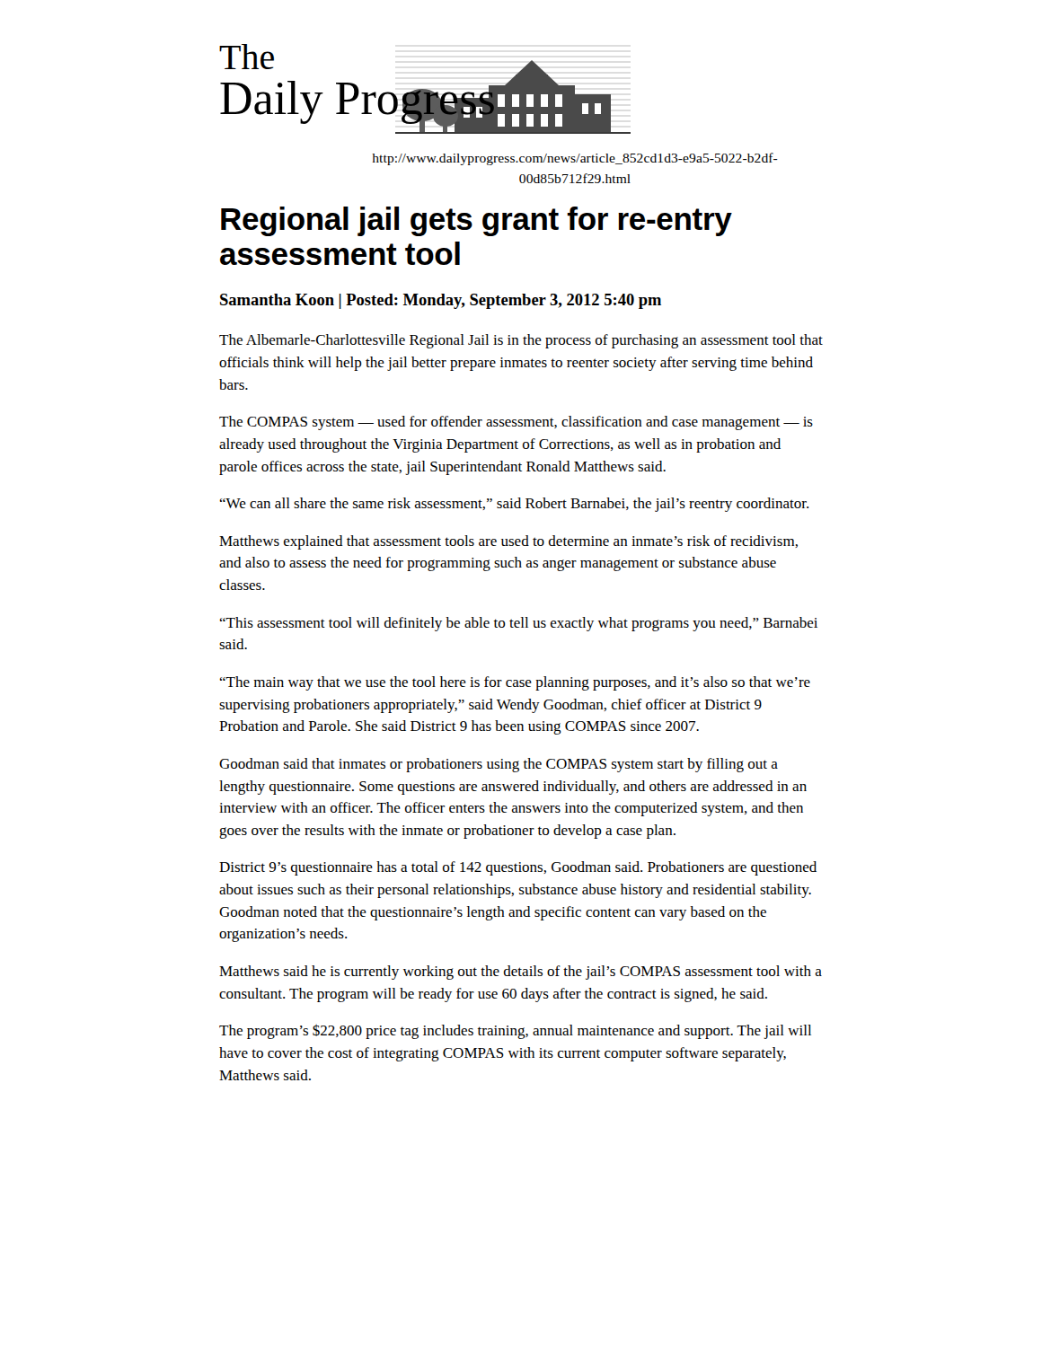The Daily Progress
http://www.dailyprogress.com/news/article_852cd1d3-e9a5-5022-b2df-00d85b712f29.html
Regional jail gets grant for re-entry assessment tool
Samantha Koon | Posted: Monday, September 3, 2012 5:40 pm
The Albemarle-Charlottesville Regional Jail is in the process of purchasing an assessment tool that officials think will help the jail better prepare inmates to reenter society after serving time behind bars.
The COMPAS system — used for offender assessment, classification and case management — is already used throughout the Virginia Department of Corrections, as well as in probation and parole offices across the state, jail Superintendant Ronald Matthews said.
“We can all share the same risk assessment,” said Robert Barnabei, the jail’s reentry coordinator.
Matthews explained that assessment tools are used to determine an inmate’s risk of recidivism, and also to assess the need for programming such as anger management or substance abuse classes.
“This assessment tool will definitely be able to tell us exactly what programs you need,” Barnabei said.
“The main way that we use the tool here is for case planning purposes, and it’s also so that we’re supervising probationers appropriately,” said Wendy Goodman, chief officer at District 9 Probation and Parole. She said District 9 has been using COMPAS since 2007.
Goodman said that inmates or probationers using the COMPAS system start by filling out a lengthy questionnaire. Some questions are answered individually, and others are addressed in an interview with an officer. The officer enters the answers into the computerized system, and then goes over the results with the inmate or probationer to develop a case plan.
District 9’s questionnaire has a total of 142 questions, Goodman said. Probationers are questioned about issues such as their personal relationships, substance abuse history and residential stability. Goodman noted that the questionnaire’s length and specific content can vary based on the organization’s needs.
Matthews said he is currently working out the details of the jail’s COMPAS assessment tool with a consultant. The program will be ready for use 60 days after the contract is signed, he said.
The program’s $22,800 price tag includes training, annual maintenance and support. The jail will have to cover the cost of integrating COMPAS with its current computer software separately, Matthews said.